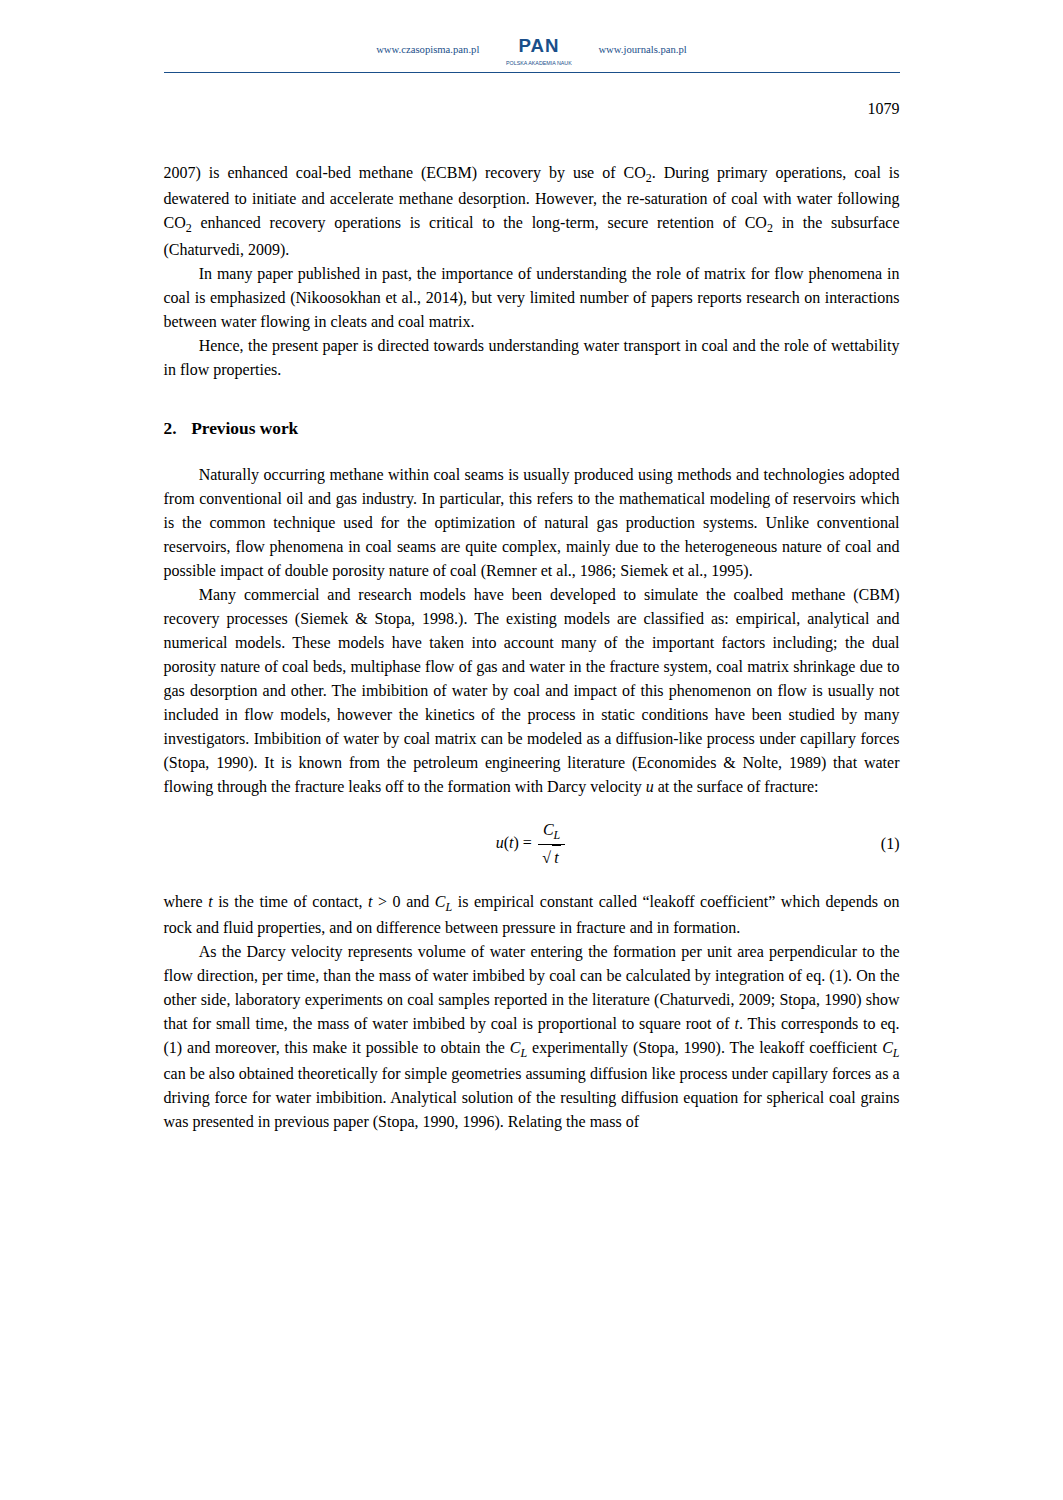www.czasopisma.pan.pl PANPOLSKA AKADEMIA NAUK www.journals.pan.pl
1079
2007) is enhanced coal-bed methane (ECBM) recovery by use of CO2. During primary operations, coal is dewatered to initiate and accelerate methane desorption. However, the re-saturation of coal with water following CO2 enhanced recovery operations is critical to the long-term, secure retention of CO2 in the subsurface (Chaturvedi, 2009).
In many paper published in past, the importance of understanding the role of matrix for flow phenomena in coal is emphasized (Nikoosokhan et al., 2014), but very limited number of papers reports research on interactions between water flowing in cleats and coal matrix.
Hence, the present paper is directed towards understanding water transport in coal and the role of wettability in flow properties.
2. Previous work
Naturally occurring methane within coal seams is usually produced using methods and technologies adopted from conventional oil and gas industry. In particular, this refers to the mathematical modeling of reservoirs which is the common technique used for the optimization of natural gas production systems. Unlike conventional reservoirs, flow phenomena in coal seams are quite complex, mainly due to the heterogeneous nature of coal and possible impact of double porosity nature of coal (Remner et al., 1986; Siemek et al., 1995).
Many commercial and research models have been developed to simulate the coalbed methane (CBM) recovery processes (Siemek & Stopa, 1998.). The existing models are classified as: empirical, analytical and numerical models. These models have taken into account many of the important factors including; the dual porosity nature of coal beds, multiphase flow of gas and water in the fracture system, coal matrix shrinkage due to gas desorption and other. The imbibition of water by coal and impact of this phenomenon on flow is usually not included in flow models, however the kinetics of the process in static conditions have been studied by many investigators. Imbibition of water by coal matrix can be modeled as a diffusion-like process under capillary forces (Stopa, 1990). It is known from the petroleum engineering literature (Economides & Nolte, 1989) that water flowing through the fracture leaks off to the formation with Darcy velocity u at the surface of fracture:
u(t) = CL √t
(1)
where t is the time of contact, t > 0 and CL is empirical constant called “leakoff coefficient” which depends on rock and fluid properties, and on difference between pressure in fracture and in formation.
As the Darcy velocity represents volume of water entering the formation per unit area perpendicular to the flow direction, per time, than the mass of water imbibed by coal can be calculated by integration of eq. (1). On the other side, laboratory experiments on coal samples reported in the literature (Chaturvedi, 2009; Stopa, 1990) show that for small time, the mass of water imbibed by coal is proportional to square root of t. This corresponds to eq. (1) and moreover, this make it possible to obtain the CL experimentally (Stopa, 1990). The leakoff coefficient CL can be also obtained theoretically for simple geometries assuming diffusion like process under capillary forces as a driving force for water imbibition. Analytical solution of the resulting diffusion equation for spherical coal grains was presented in previous paper (Stopa, 1990, 1996). Relating the mass of